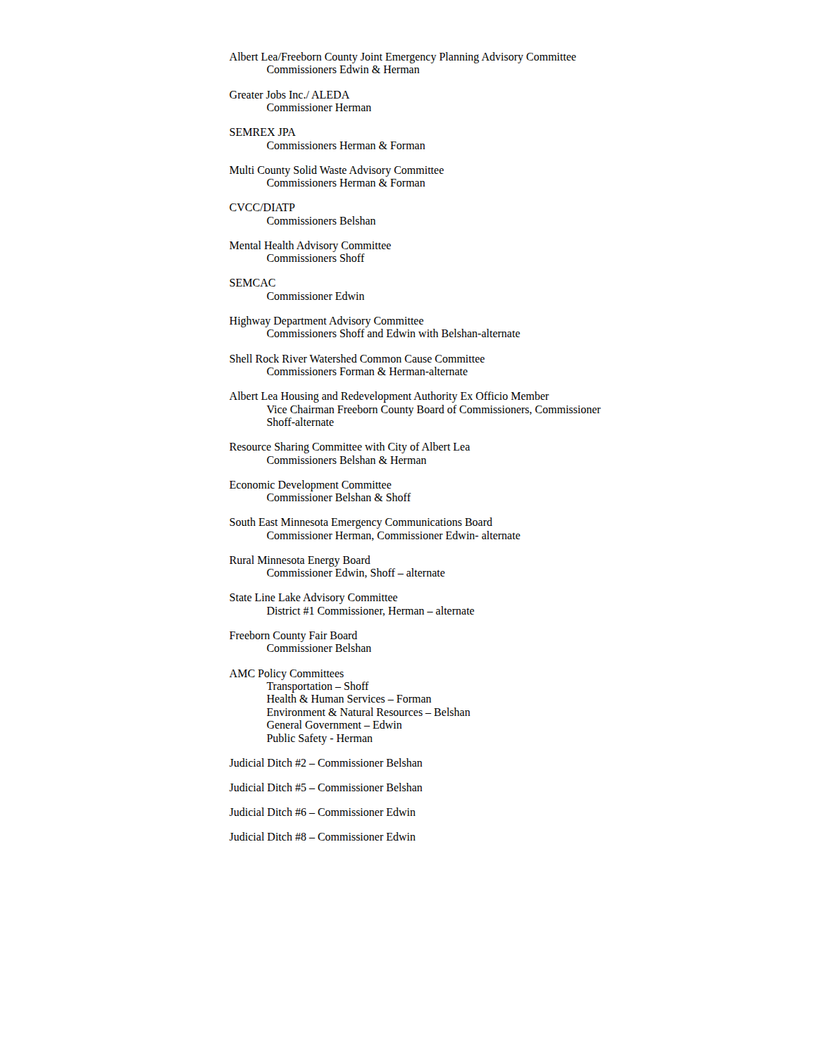Albert Lea/Freeborn County Joint Emergency Planning Advisory Committee
Commissioners Edwin & Herman
Greater Jobs Inc./ ALEDA
Commissioner Herman
SEMREX JPA
Commissioners Herman & Forman
Multi County Solid Waste Advisory Committee
Commissioners Herman & Forman
CVCC/DIATP
Commissioners Belshan
Mental Health Advisory Committee
Commissioners Shoff
SEMCAC
Commissioner Edwin
Highway Department Advisory Committee
Commissioners Shoff and Edwin with Belshan-alternate
Shell Rock River Watershed Common Cause Committee
Commissioners Forman & Herman-alternate
Albert Lea Housing and Redevelopment Authority Ex Officio Member
Vice Chairman Freeborn County Board of Commissioners, Commissioner Shoff-alternate
Resource Sharing Committee with City of Albert Lea
Commissioners Belshan & Herman
Economic Development Committee
Commissioner Belshan & Shoff
South East Minnesota Emergency Communications Board
Commissioner Herman, Commissioner Edwin- alternate
Rural Minnesota Energy Board
Commissioner Edwin, Shoff – alternate
State Line Lake Advisory Committee
District #1 Commissioner, Herman – alternate
Freeborn County Fair Board
Commissioner Belshan
AMC Policy Committees
Transportation – Shoff
Health & Human Services – Forman
Environment & Natural Resources – Belshan
General Government – Edwin
Public Safety - Herman
Judicial Ditch #2 – Commissioner Belshan
Judicial Ditch #5 – Commissioner Belshan
Judicial Ditch #6 – Commissioner Edwin
Judicial Ditch #8 – Commissioner Edwin